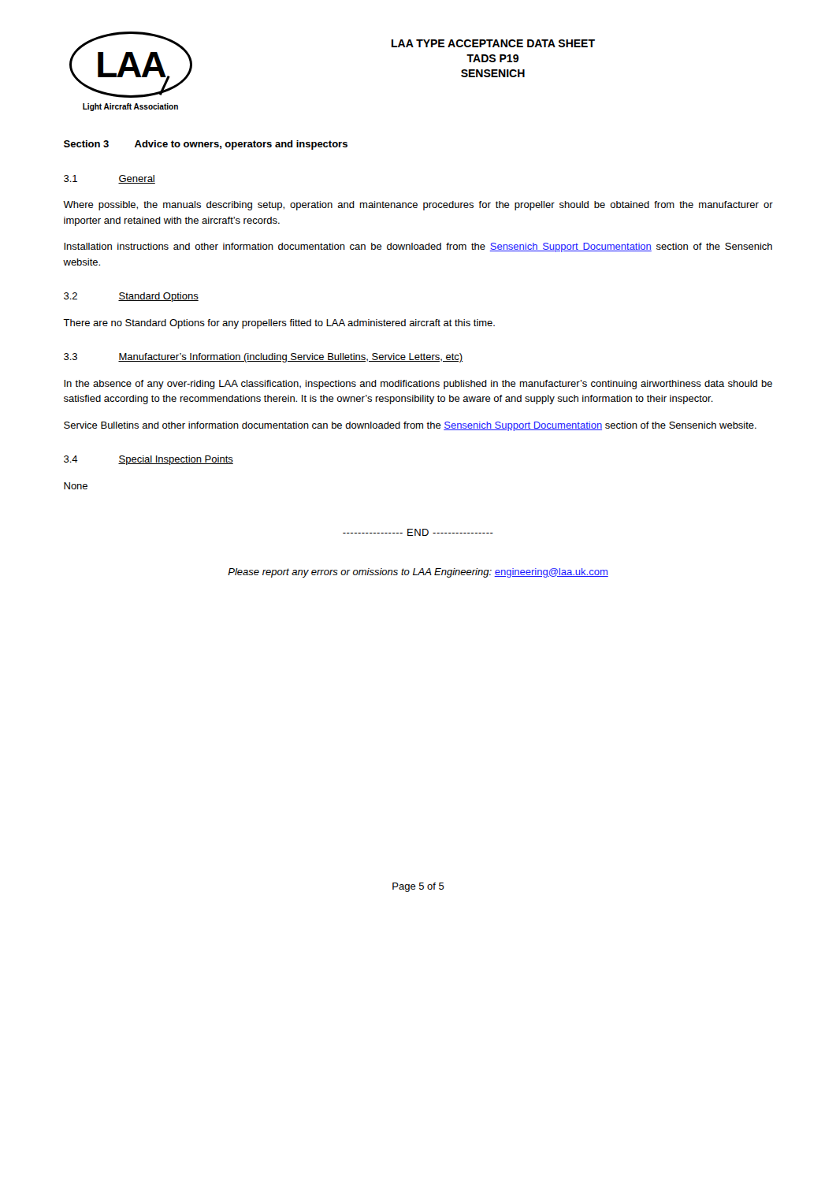LAA
Light Aircraft Association
LAA TYPE ACCEPTANCE DATA SHEET
TADS P19
SENSENICH
Section 3 Advice to owners, operators and inspectors
3.1 General
Where possible, the manuals describing setup, operation and maintenance procedures for the propeller should be obtained from the manufacturer or importer and retained with the aircraft’s records.
Installation instructions and other information documentation can be downloaded from the Sensenich Support Documentation section of the Sensenich website.
3.2 Standard Options
There are no Standard Options for any propellers fitted to LAA administered aircraft at this time.
3.3 Manufacturer’s Information (including Service Bulletins, Service Letters, etc)
In the absence of any over-riding LAA classification, inspections and modifications published in the manufacturer’s continuing airworthiness data should be satisfied according to the recommendations therein. It is the owner’s responsibility to be aware of and supply such information to their inspector.
Service Bulletins and other information documentation can be downloaded from the Sensenich Support Documentation section of the Sensenich website.
3.4 Special Inspection Points
None
---------------- END ----------------
Please report any errors or omissions to LAA Engineering: engineering@laa.uk.com
Page 5 of 5